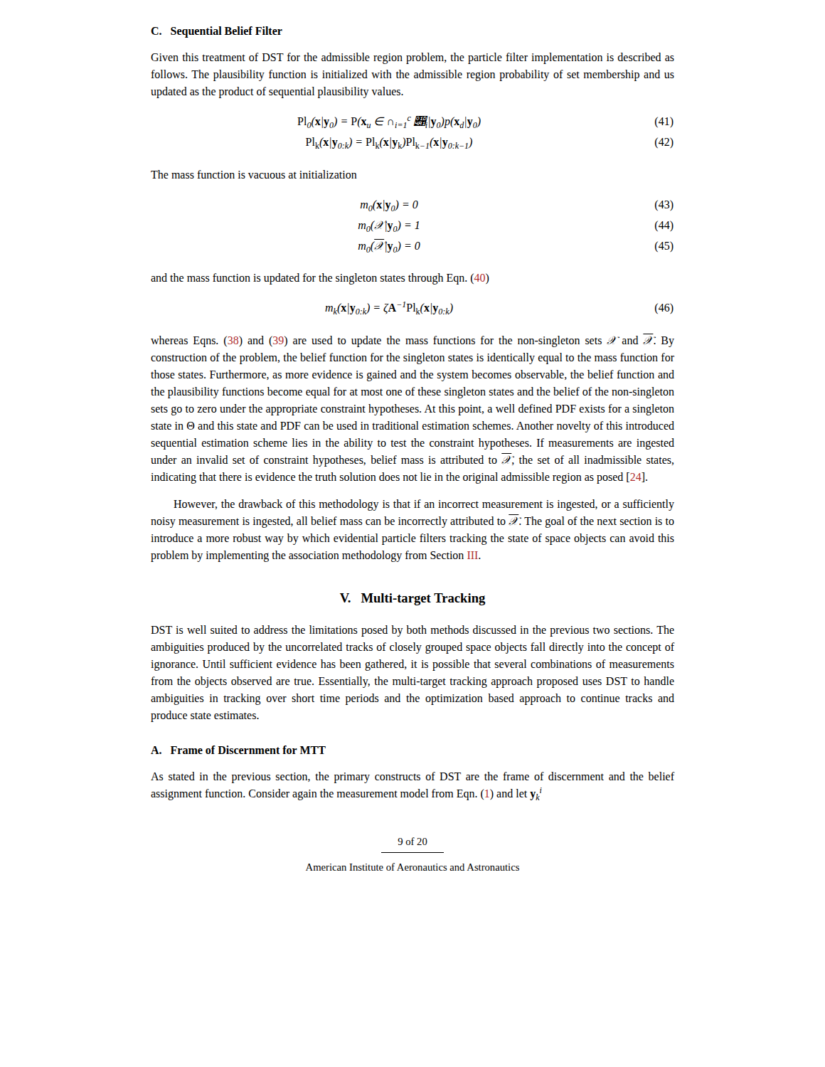C. Sequential Belief Filter
Given this treatment of DST for the admissible region problem, the particle filter implementation is described as follows. The plausibility function is initialized with the admissible region probability of set membership and us updated as the product of sequential plausibility values.
| Pl 0 ( x / y 0 ) = P ( x u ∈ ∩ i =1 c 𝒡 i / y 0 ) p ( x d / y 0 ) | (41) |
| Pl k ( x / y 0:k ) = Pl k ( x / y k ) Pl k −1 ( x / y 0:k−1 ) | (42) |
The mass function is vacuous at initialization
| m 0 ( x / y 0 ) = 0 | (43) |
| m 0 ( 𝒳 / y 0 ) = 1 | (44) |
| m 0 ( 𝒳 / y 0 ) = 0 | (45) |
and the mass function is updated for the singleton states through Eqn. (40)
| m k ( x / y 0: k ) = ζ A −1 Pl k ( x / y 0:k ) | (46) |
whereas Eqns. (38) and (39) are used to update the mass functions for the non-singleton sets 𝒳 and 𝒳. By construction of the problem, the belief function for the singleton states is identically equal to the mass function for those states. Furthermore, as more evidence is gained and the system becomes observable, the belief function and the plausibility functions become equal for at most one of these singleton states and the belief of the non-singleton sets go to zero under the appropriate constraint hypotheses. At this point, a well defined PDF exists for a singleton state in Θ and this state and PDF can be used in traditional estimation schemes. Another novelty of this introduced sequential estimation scheme lies in the ability to test the constraint hypotheses. If measurements are ingested under an invalid set of constraint hypotheses, belief mass is attributed to 𝒳, the set of all inadmissible states, indicating that there is evidence the truth solution does not lie in the original admissible region as posed [24].
However, the drawback of this methodology is that if an incorrect measurement is ingested, or a sufficiently noisy measurement is ingested, all belief mass can be incorrectly attributed to 𝒳. The goal of the next section is to introduce a more robust way by which evidential particle filters tracking the state of space objects can avoid this problem by implementing the association methodology from Section III.
V. Multi-target Tracking
DST is well suited to address the limitations posed by both methods discussed in the previous two sections. The ambiguities produced by the uncorrelated tracks of closely grouped space objects fall directly into the concept of ignorance. Until sufficient evidence has been gathered, it is possible that several combinations of measurements from the objects observed are true. Essentially, the multi-target tracking approach proposed uses DST to handle ambiguities in tracking over short time periods and the optimization based approach to continue tracks and produce state estimates.
A. Frame of Discernment for MTT
As stated in the previous section, the primary constructs of DST are the frame of discernment and the belief assignment function. Consider again the measurement model from Eqn. (1) and let yki
9 of 20
American Institute of Aeronautics and Astronautics